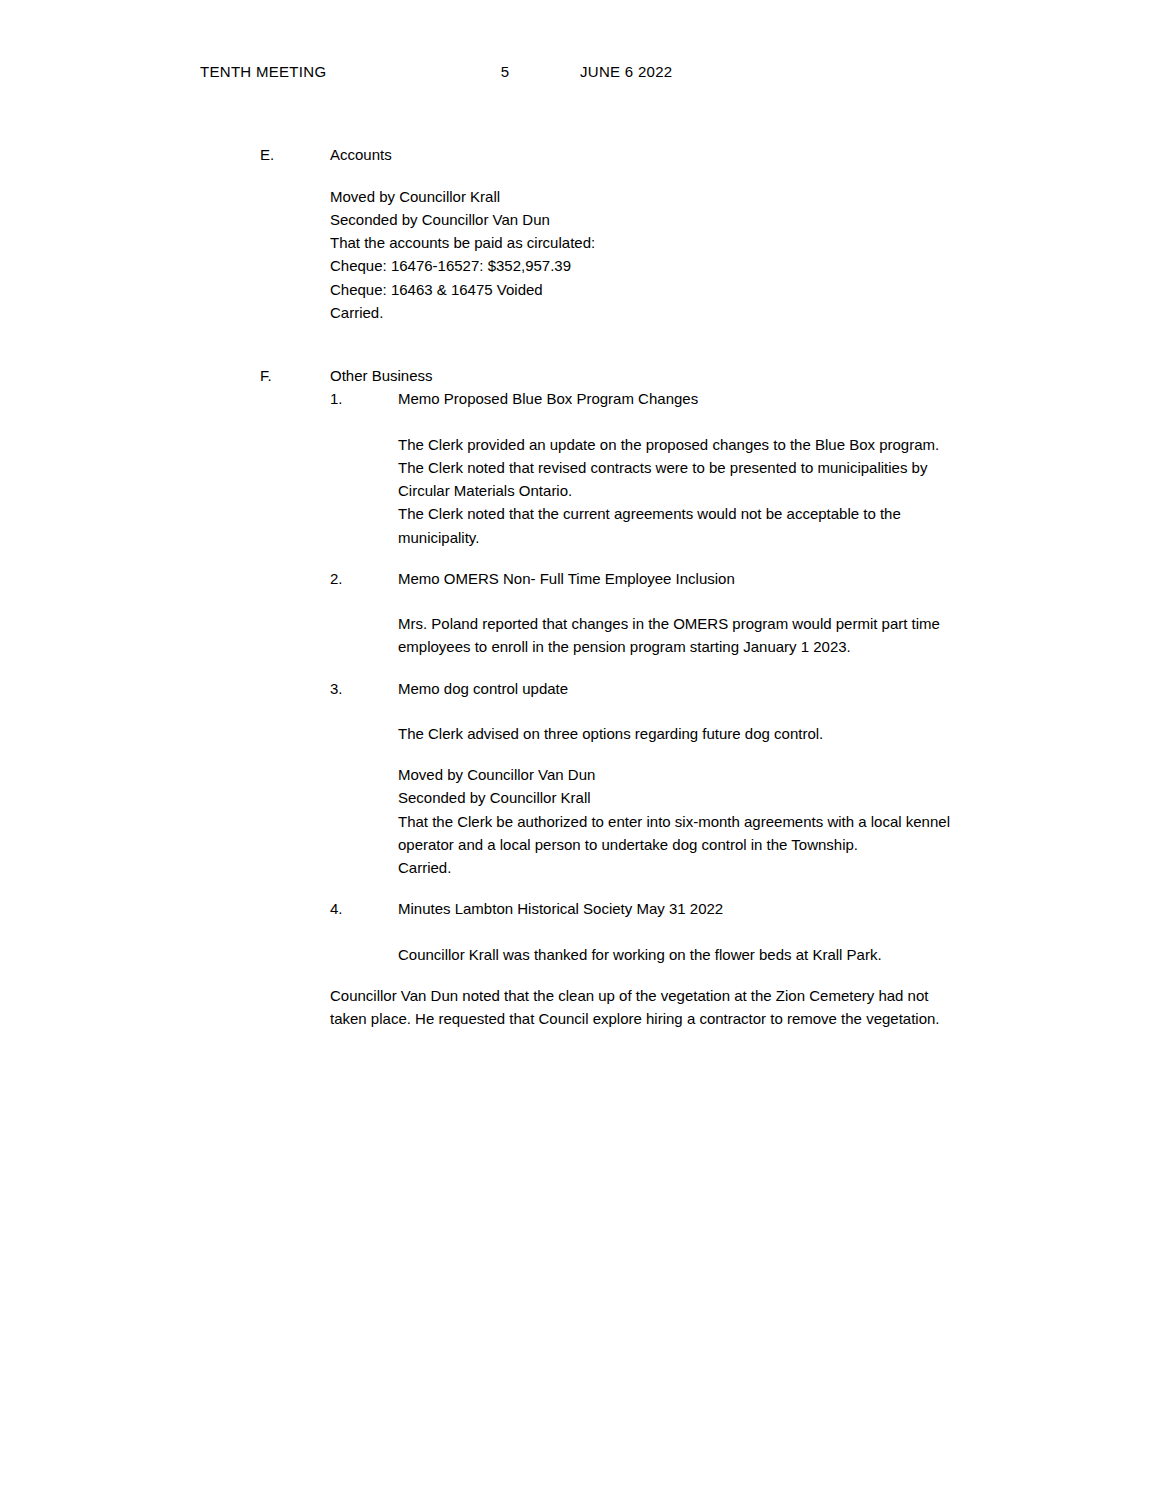TENTH MEETING
5
JUNE 6 2022
E.
Accounts
Moved by Councillor Krall
Seconded by Councillor Van Dun
That the accounts be paid as circulated:
Cheque: 16476-16527: $352,957.39
Cheque: 16463 & 16475 Voided
Carried.
F.
Other Business
1.
Memo Proposed Blue Box Program Changes
The Clerk provided an update on the proposed changes to the Blue Box program. The Clerk noted that revised contracts were to be presented to municipalities by Circular Materials Ontario.
The Clerk noted that the current agreements would not be acceptable to the municipality.
2.
Memo OMERS Non- Full Time Employee Inclusion
Mrs. Poland reported that changes in the OMERS program would permit part time employees to enroll in the pension program starting January 1 2023.
3.
Memo dog control update
The Clerk advised on three options regarding future dog control.
Moved by Councillor Van Dun
Seconded by Councillor Krall
That the Clerk be authorized to enter into six-month agreements with a local kennel operator and a local person to undertake dog control in the Township.
Carried.
4.
Minutes Lambton Historical Society May 31 2022
Councillor Krall was thanked for working on the flower beds at Krall Park.
Councillor Van Dun noted that the clean up of the vegetation at the Zion Cemetery had not taken place. He requested that Council explore hiring a contractor to remove the vegetation.